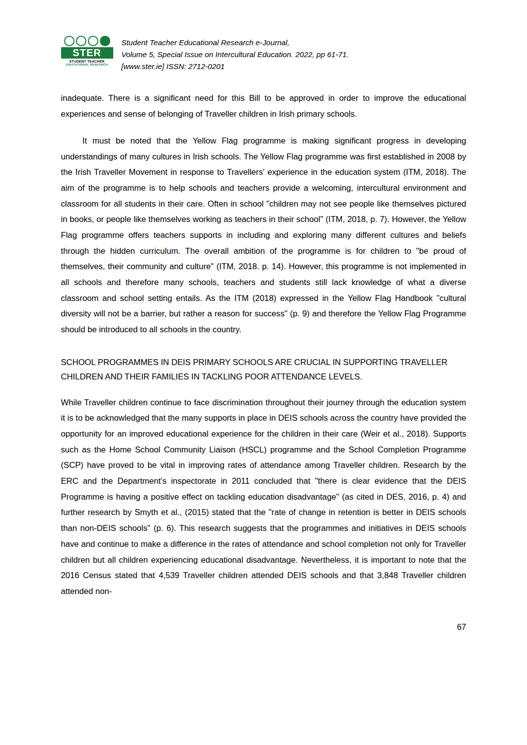STER
STUDENT TEACHER
EDUCATIONAL RESEARCH
Student Teacher Educational Research e-Journal,
Volume 5, Special Issue on Intercultural Education. 2022, pp 61-71.
[www.ster.ie] ISSN: 2712-0201
inadequate. There is a significant need for this Bill to be approved in order to improve the educational experiences and sense of belonging of Traveller children in Irish primary schools.
It must be noted that the Yellow Flag programme is making significant progress in developing understandings of many cultures in Irish schools. The Yellow Flag programme was first established in 2008 by the Irish Traveller Movement in response to Travellers' experience in the education system (ITM, 2018). The aim of the programme is to help schools and teachers provide a welcoming, intercultural environment and classroom for all students in their care. Often in school "children may not see people like themselves pictured in books, or people like themselves working as teachers in their school" (ITM, 2018, p. 7). However, the Yellow Flag programme offers teachers supports in including and exploring many different cultures and beliefs through the hidden curriculum. The overall ambition of the programme is for children to "be proud of themselves, their community and culture" (ITM, 2018. p. 14). However, this programme is not implemented in all schools and therefore many schools, teachers and students still lack knowledge of what a diverse classroom and school setting entails. As the ITM (2018) expressed in the Yellow Flag Handbook "cultural diversity will not be a barrier, but rather a reason for success" (p. 9) and therefore the Yellow Flag Programme should be introduced to all schools in the country.
School programmes in DEIS primary schools are crucial in supporting Traveller children and their families in tackling poor attendance levels.
While Traveller children continue to face discrimination throughout their journey through the education system it is to be acknowledged that the many supports in place in DEIS schools across the country have provided the opportunity for an improved educational experience for the children in their care (Weir et al., 2018). Supports such as the Home School Community Liaison (HSCL) programme and the School Completion Programme (SCP) have proved to be vital in improving rates of attendance among Traveller children. Research by the ERC and the Department's inspectorate in 2011 concluded that "there is clear evidence that the DEIS Programme is having a positive effect on tackling education disadvantage" (as cited in DES, 2016, p. 4) and further research by Smyth et al., (2015) stated that the "rate of change in retention is better in DEIS schools than non-DEIS schools" (p. 6). This research suggests that the programmes and initiatives in DEIS schools have and continue to make a difference in the rates of attendance and school completion not only for Traveller children but all children experiencing educational disadvantage. Nevertheless, it is important to note that the 2016 Census stated that 4,539 Traveller children attended DEIS schools and that 3,848 Traveller children attended non-
67